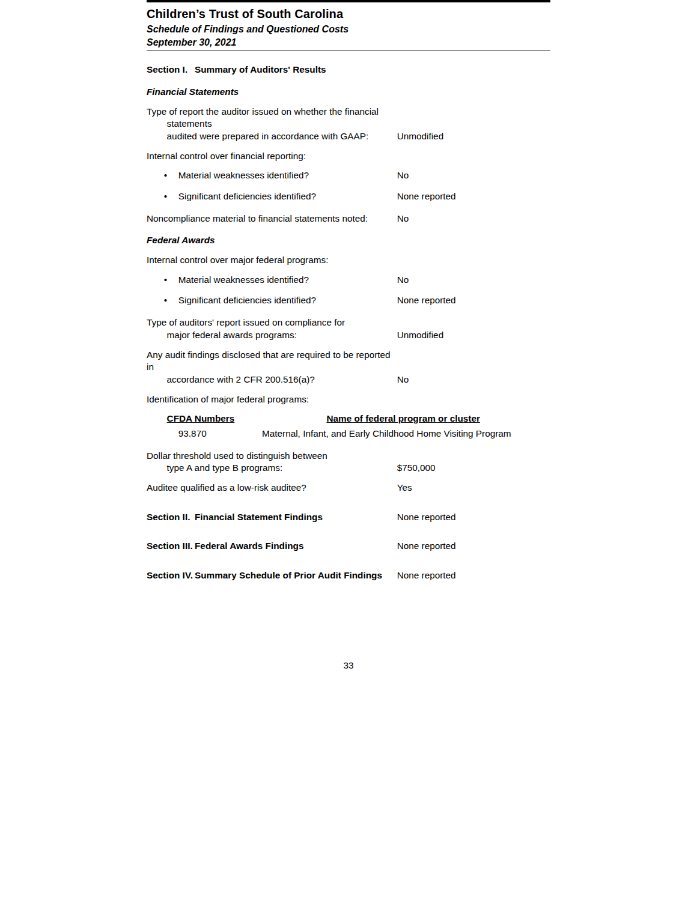Children’s Trust of South Carolina
Schedule of Findings and Questioned Costs
September 30, 2021
Section I. Summary of Auditors' Results
Financial Statements
| Type of report the auditor issued on whether the financial statements audited were prepared in accordance with GAAP: | Unmodified |
Internal control over financial reporting:
| Material weaknesses identified? | No |
| Significant deficiencies identified? | None reported |
| Noncompliance material to financial statements noted: | No |
Federal Awards
Internal control over major federal programs:
| Material weaknesses identified? | No |
| Significant deficiencies identified? | None reported |
| Type of auditors' report issued on compliance for major federal awards programs: | Unmodified |
| Any audit findings disclosed that are required to be reported in accordance with 2 CFR 200.516(a)? | No |
Identification of major federal programs:
| CFDA Numbers | Name of federal program or cluster |
| --- | --- |
| 93.870 | Maternal, Infant, and Early Childhood Home Visiting Program |
| Dollar threshold used to distinguish between type A and type B programs: | $750,000 |
| Auditee qualified as a low-risk auditee? | Yes |
| Section II. Financial Statement Findings | None reported |
| Section III. Federal Awards Findings | None reported |
| Section IV. Summary Schedule of Prior Audit Findings | None reported |
33